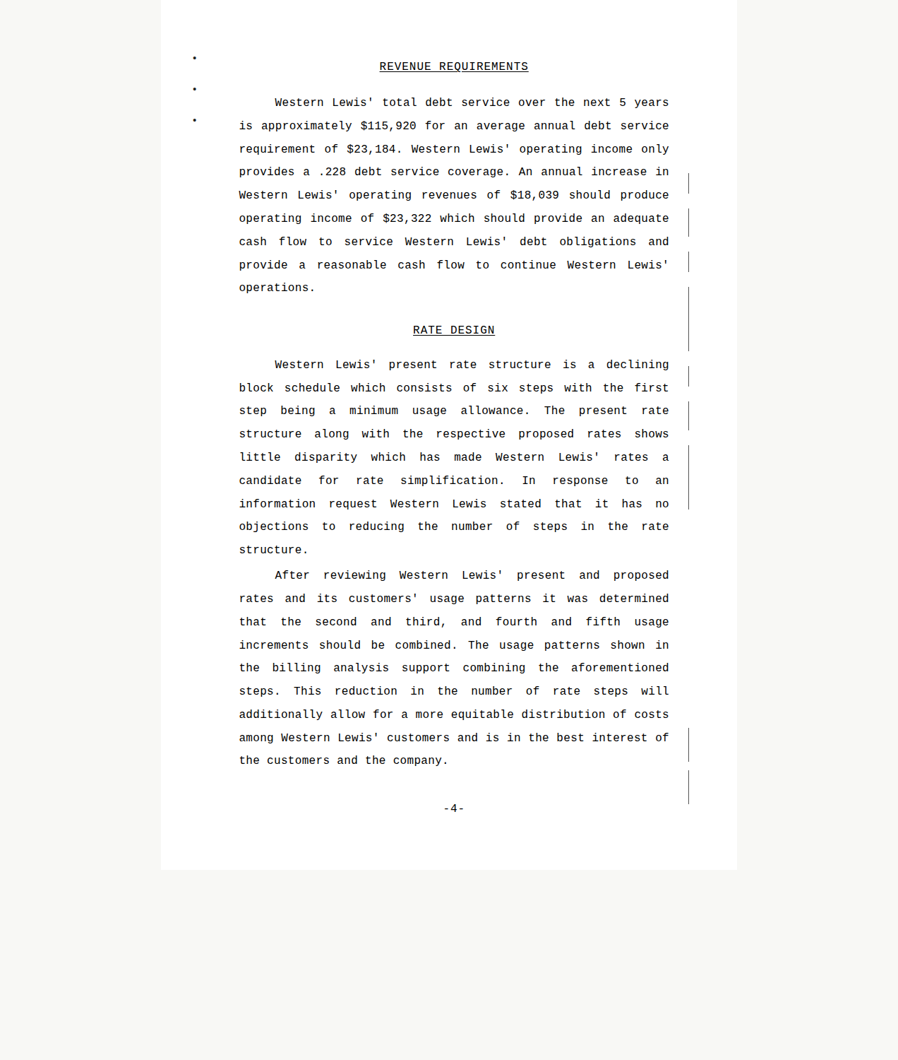• • •
REVENUE REQUIREMENTS
Western Lewis' total debt service over the next 5 years is approximately $115,920 for an average annual debt service requirement of $23,184. Western Lewis' operating income only provides a .228 debt service coverage. An annual increase in Western Lewis' operating revenues of $18,039 should produce operating income of $23,322 which should provide an adequate cash flow to service Western Lewis' debt obligations and provide a reasonable cash flow to continue Western Lewis' operations.
RATE DESIGN
Western Lewis' present rate structure is a declining block schedule which consists of six steps with the first step being a minimum usage allowance. The present rate structure along with the respective proposed rates shows little disparity which has made Western Lewis' rates a candidate for rate simplification. In response to an information request Western Lewis stated that it has no objections to reducing the number of steps in the rate structure.
After reviewing Western Lewis' present and proposed rates and its customers' usage patterns it was determined that the second and third, and fourth and fifth usage increments should be combined. The usage patterns shown in the billing analysis support combining the aforementioned steps. This reduction in the number of rate steps will additionally allow for a more equitable distribution of costs among Western Lewis' customers and is in the best interest of the customers and the company.
-4-